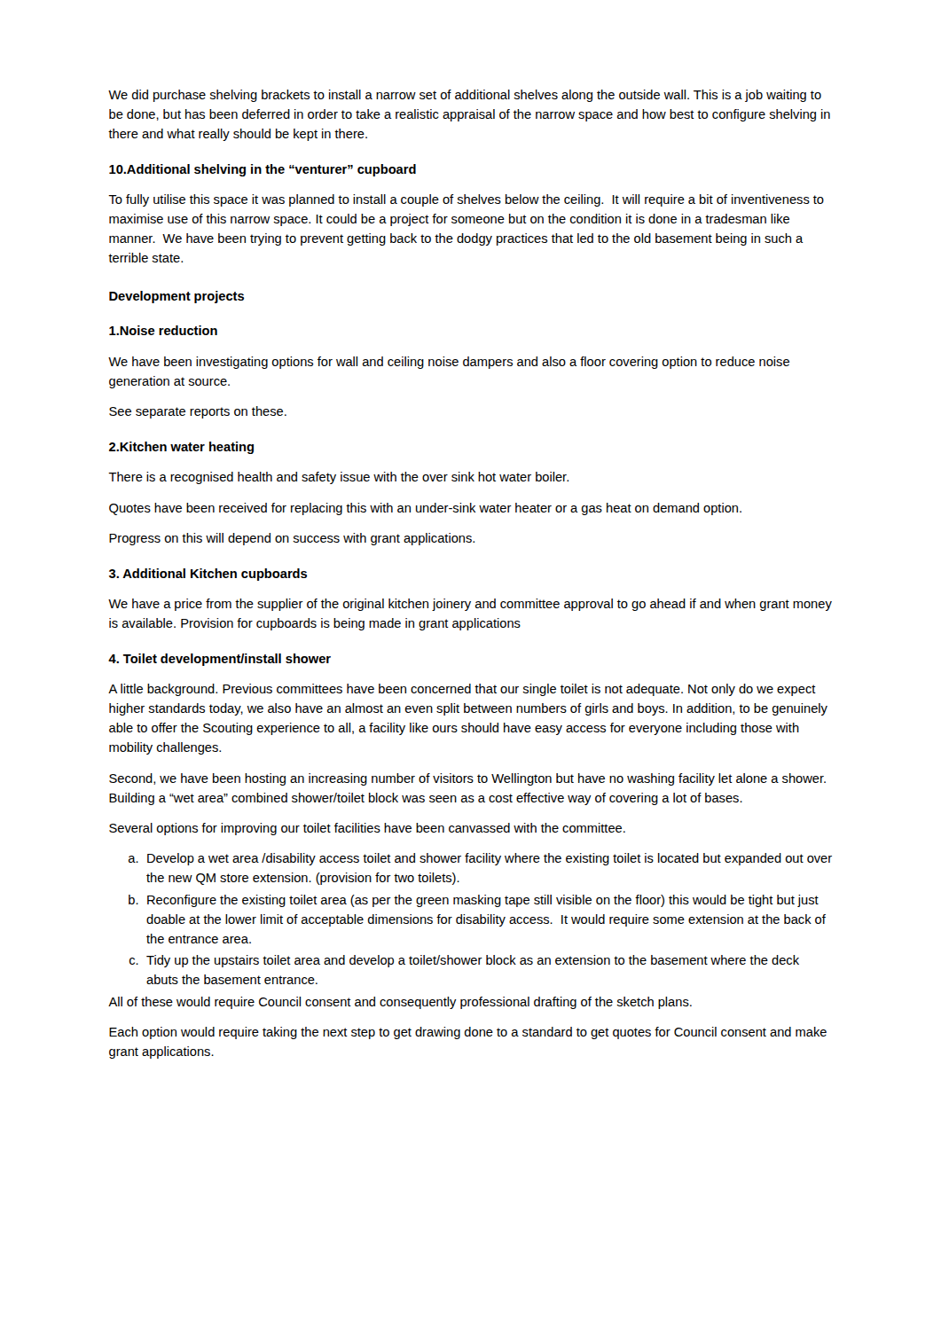We did purchase shelving brackets to install a narrow set of additional shelves along the outside wall. This is a job waiting to be done, but has been deferred in order to take a realistic appraisal of the narrow space and how best to configure shelving in there and what really should be kept in there.
10.Additional shelving in the “venturer” cupboard
To fully utilise this space it was planned to install a couple of shelves below the ceiling. It will require a bit of inventiveness to maximise use of this narrow space. It could be a project for someone but on the condition it is done in a tradesman like manner. We have been trying to prevent getting back to the dodgy practices that led to the old basement being in such a terrible state.
Development projects
1.Noise reduction
We have been investigating options for wall and ceiling noise dampers and also a floor covering option to reduce noise generation at source.
See separate reports on these.
2.Kitchen water heating
There is a recognised health and safety issue with the over sink hot water boiler.
Quotes have been received for replacing this with an under-sink water heater or a gas heat on demand option.
Progress on this will depend on success with grant applications.
3. Additional Kitchen cupboards
We have a price from the supplier of the original kitchen joinery and committee approval to go ahead if and when grant money is available. Provision for cupboards is being made in grant applications
4. Toilet development/install shower
A little background. Previous committees have been concerned that our single toilet is not adequate. Not only do we expect higher standards today, we also have an almost an even split between numbers of girls and boys. In addition, to be genuinely able to offer the Scouting experience to all, a facility like ours should have easy access for everyone including those with mobility challenges.
Second, we have been hosting an increasing number of visitors to Wellington but have no washing facility let alone a shower. Building a “wet area” combined shower/toilet block was seen as a cost effective way of covering a lot of bases.
Several options for improving our toilet facilities have been canvassed with the committee.
Develop a wet area /disability access toilet and shower facility where the existing toilet is located but expanded out over the new QM store extension. (provision for two toilets).
Reconfigure the existing toilet area (as per the green masking tape still visible on the floor) this would be tight but just doable at the lower limit of acceptable dimensions for disability access. It would require some extension at the back of the entrance area.
Tidy up the upstairs toilet area and develop a toilet/shower block as an extension to the basement where the deck abuts the basement entrance.
All of these would require Council consent and consequently professional drafting of the sketch plans.
Each option would require taking the next step to get drawing done to a standard to get quotes for Council consent and make grant applications.